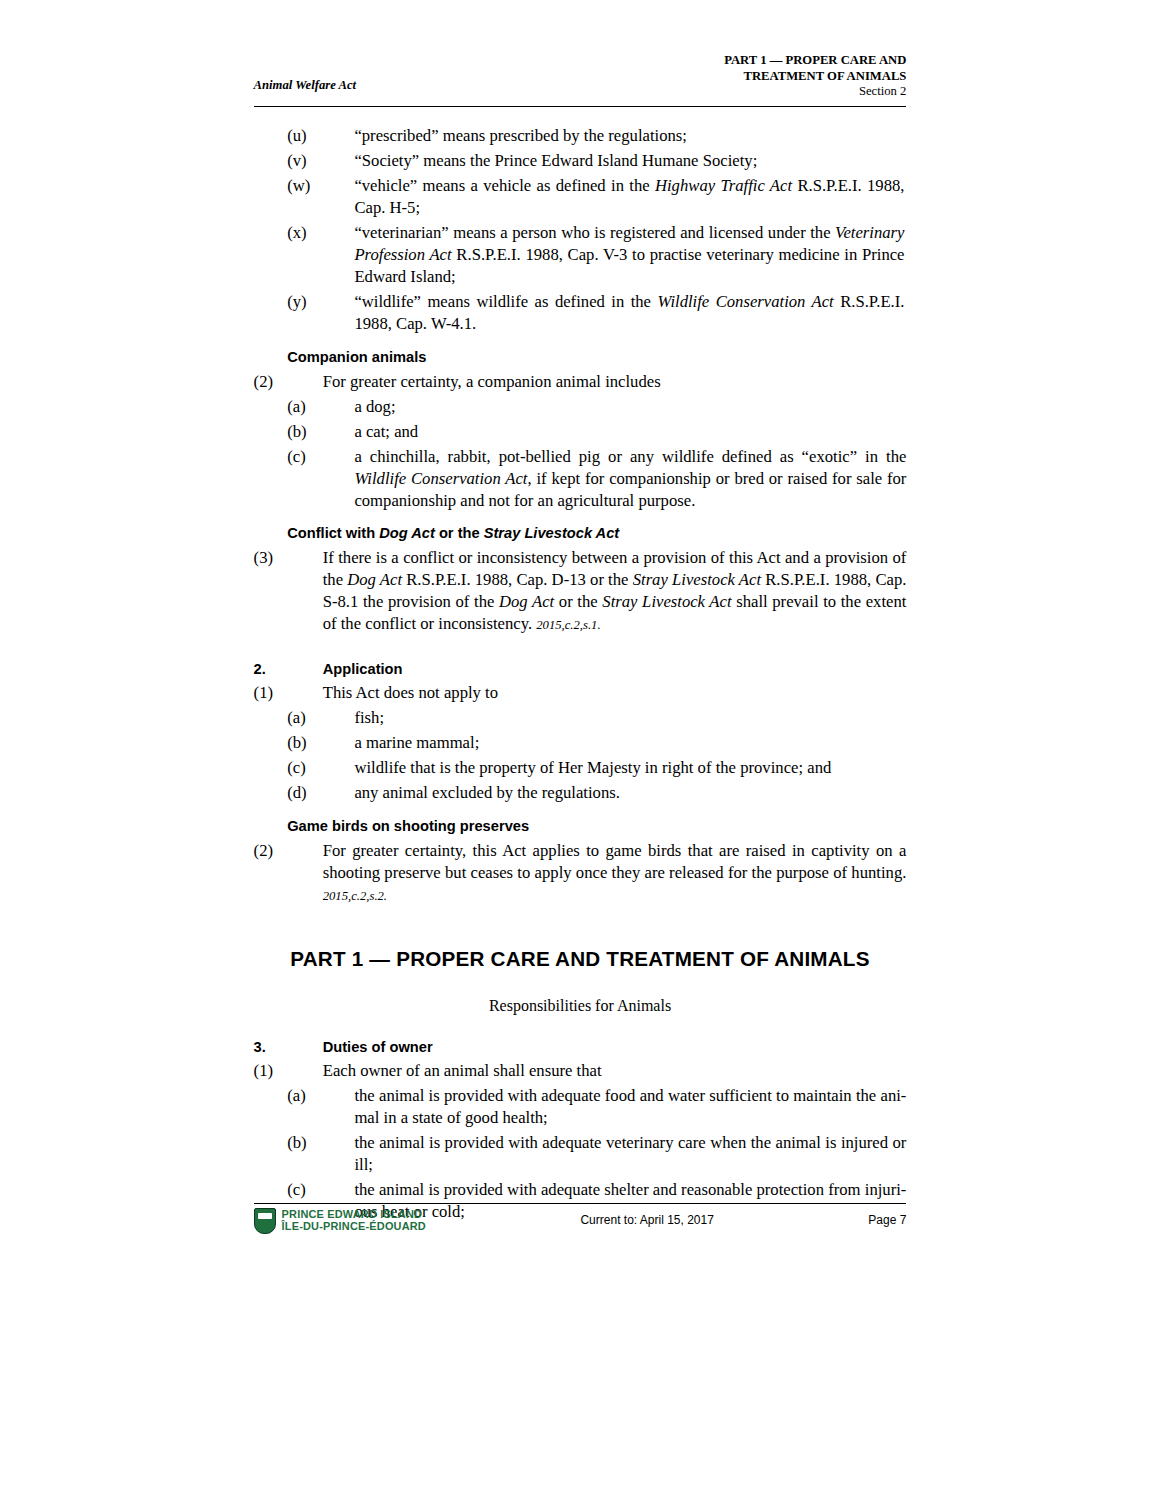Animal Welfare Act
PART 1 — PROPER CARE AND
TREATMENT OF ANIMALS
Section 2
(u)
“prescribed” means prescribed by the regulations;
(v)
“Society” means the Prince Edward Island Humane Society;
(w)
“vehicle” means a vehicle as defined in the Highway Traffic Act R.S.P.E.I. 1988, Cap. H-5;
(x)
“veterinarian” means a person who is registered and licensed under the Veterinary Profession Act R.S.P.E.I. 1988, Cap. V-3 to practise veterinary medicine in Prince Edward Island;
(y)
“wildlife” means wildlife as defined in the Wildlife Conservation Act R.S.P.E.I. 1988, Cap. W-4.1.
Companion animals
(2)
For greater certainty, a companion animal includes
(a)
a dog;
(b)
a cat; and
(c)
a chinchilla, rabbit, pot-bellied pig or any wildlife defined as “exotic” in the Wildlife Conservation Act, if kept for companionship or bred or raised for sale for companionship and not for an agricultural purpose.
Conflict with Dog Act or the Stray Livestock Act
(3)
If there is a conflict or inconsistency between a provision of this Act and a provision of the Dog Act R.S.P.E.I. 1988, Cap. D-13 or the Stray Livestock Act R.S.P.E.I. 1988, Cap. S-8.1 the provision of the Dog Act or the Stray Livestock Act shall prevail to the extent of the conflict or inconsistency. 2015,c.2,s.1.
2.
Application
(1)
This Act does not apply to
(a)
fish;
(b)
a marine mammal;
(c)
wildlife that is the property of Her Majesty in right of the province; and
(d)
any animal excluded by the regulations.
Game birds on shooting preserves
(2)
For greater certainty, this Act applies to game birds that are raised in captivity on a shooting preserve but ceases to apply once they are released for the purpose of hunting. 2015,c.2,s.2.
PART 1 — PROPER CARE AND TREATMENT OF ANIMALS
Responsibilities for Animals
3.
Duties of owner
(1)
Each owner of an animal shall ensure that
(a)
the animal is provided with adequate food and water sufficient to maintain the animal in a state of good health;
(b)
the animal is provided with adequate veterinary care when the animal is injured or ill;
(c)
the animal is provided with adequate shelter and reasonable protection from injurious heat or cold;
PRINCE EDWARD ISLAND
ÎLE-DU-PRINCE-ÉDOUARD
Current to: April 15, 2017
Page 7